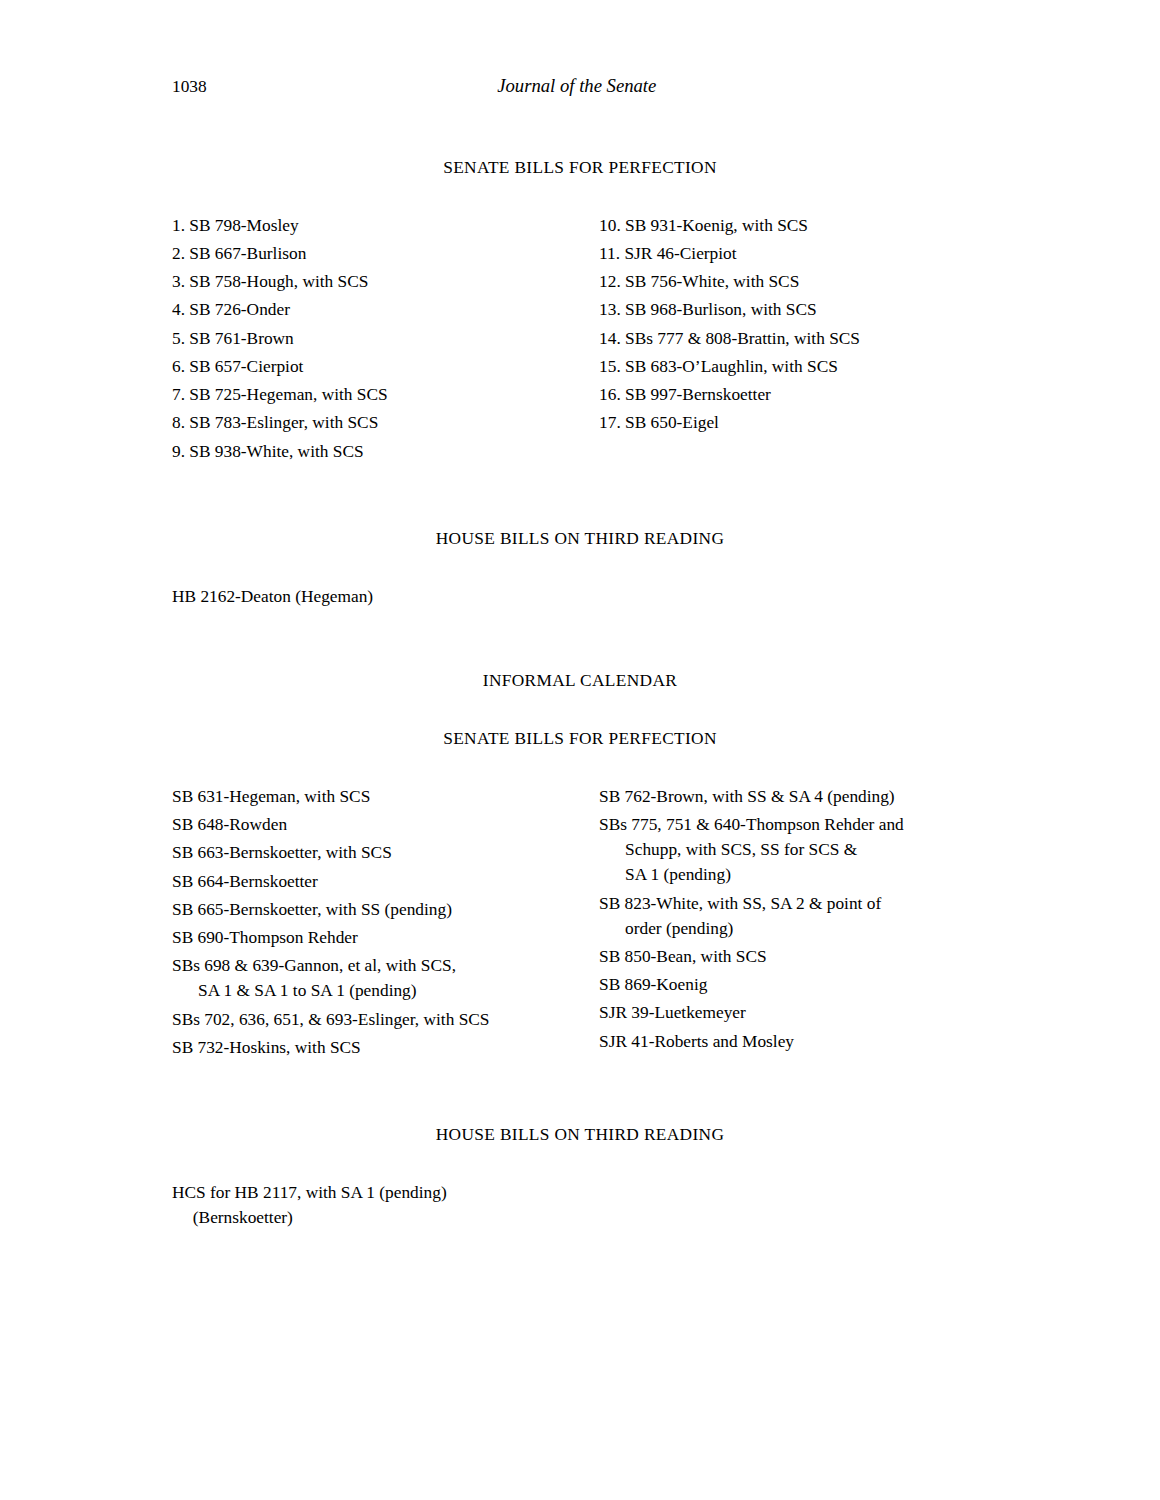1038 Journal of the Senate
SENATE BILLS FOR PERFECTION
1. SB 798-Mosley
2. SB 667-Burlison
3. SB 758-Hough, with SCS
4. SB 726-Onder
5. SB 761-Brown
6. SB 657-Cierpiot
7. SB 725-Hegeman, with SCS
8. SB 783-Eslinger, with SCS
9. SB 938-White, with SCS
10. SB 931-Koenig, with SCS
11. SJR 46-Cierpiot
12. SB 756-White, with SCS
13. SB 968-Burlison, with SCS
14. SBs 777 & 808-Brattin, with SCS
15. SB 683-O’Laughlin, with SCS
16. SB 997-Bernskoetter
17. SB 650-Eigel
HOUSE BILLS ON THIRD READING
HB 2162-Deaton (Hegeman)
INFORMAL CALENDAR
SENATE BILLS FOR PERFECTION
SB 631-Hegeman, with SCS
SB 648-Rowden
SB 663-Bernskoetter, with SCS
SB 664-Bernskoetter
SB 665-Bernskoetter, with SS (pending)
SB 690-Thompson Rehder
SBs 698 & 639-Gannon, et al, with SCS,SA 1 & SA 1 to SA 1 (pending)
SBs 702, 636, 651, & 693-Eslinger, with SCS
SB 732-Hoskins, with SCS
SB 762-Brown, with SS & SA 4 (pending)
SBs 775, 751 & 640-Thompson Rehder andSchupp, with SCS, SS for SCS &SA 1 (pending)
SB 823-White, with SS, SA 2 & point oforder (pending)
SB 850-Bean, with SCS
SB 869-Koenig
SJR 39-Luetkemeyer
SJR 41-Roberts and Mosley
HOUSE BILLS ON THIRD READING
HCS for HB 2117, with SA 1 (pending)(Bernskoetter)